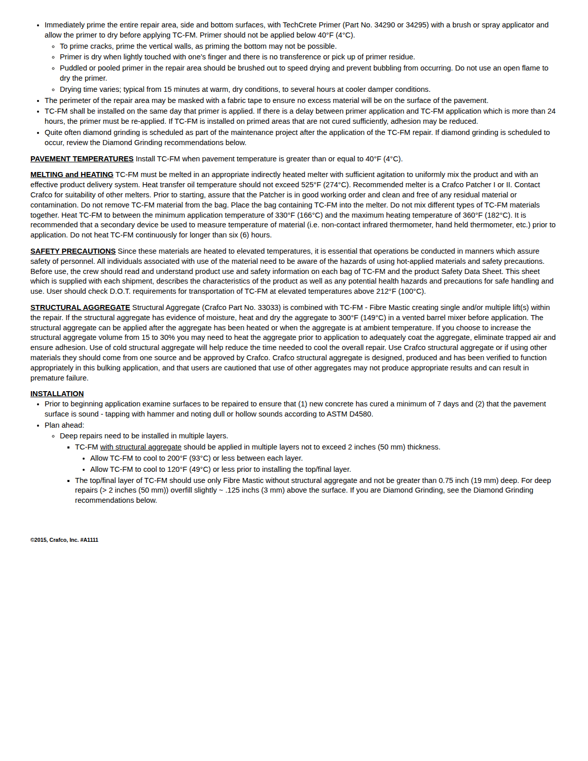Immediately prime the entire repair area, side and bottom surfaces, with TechCrete Primer (Part No. 34290 or 34295) with a brush or spray applicator and allow the primer to dry before applying TC-FM. Primer should not be applied below 40°F (4°C).
To prime cracks, prime the vertical walls, as priming the bottom may not be possible.
Primer is dry when lightly touched with one’s finger and there is no transference or pick up of primer residue.
Puddled or pooled primer in the repair area should be brushed out to speed drying and prevent bubbling from occurring. Do not use an open flame to dry the primer.
Drying time varies; typical from 15 minutes at warm, dry conditions, to several hours at cooler damper conditions.
The perimeter of the repair area may be masked with a fabric tape to ensure no excess material will be on the surface of the pavement.
TC-FM shall be installed on the same day that primer is applied. If there is a delay between primer application and TC-FM application which is more than 24 hours, the primer must be re-applied. If TC-FM is installed on primed areas that are not cured sufficiently, adhesion may be reduced.
Quite often diamond grinding is scheduled as part of the maintenance project after the application of the TC-FM repair. If diamond grinding is scheduled to occur, review the Diamond Grinding recommendations below.
PAVEMENT TEMPERATURES Install TC-FM when pavement temperature is greater than or equal to 40°F (4°C).
MELTING and HEATING TC-FM must be melted in an appropriate indirectly heated melter with sufficient agitation to uniformly mix the product and with an effective product delivery system. Heat transfer oil temperature should not exceed 525°F (274°C). Recommended melter is a Crafco Patcher I or II. Contact Crafco for suitability of other melters. Prior to starting, assure that the Patcher is in good working order and clean and free of any residual material or contamination. Do not remove TC-FM material from the bag. Place the bag containing TC-FM into the melter. Do not mix different types of TC-FM materials together. Heat TC-FM to between the minimum application temperature of 330°F (166°C) and the maximum heating temperature of 360°F (182°C). It is recommended that a secondary device be used to measure temperature of material (i.e. non-contact infrared thermometer, hand held thermometer, etc.) prior to application. Do not heat TC-FM continuously for longer than six (6) hours.
SAFETY PRECAUTIONS Since these materials are heated to elevated temperatures, it is essential that operations be conducted in manners which assure safety of personnel. All individuals associated with use of the material need to be aware of the hazards of using hot-applied materials and safety precautions. Before use, the crew should read and understand product use and safety information on each bag of TC-FM and the product Safety Data Sheet. This sheet which is supplied with each shipment, describes the characteristics of the product as well as any potential health hazards and precautions for safe handling and use. User should check D.O.T. requirements for transportation of TC-FM at elevated temperatures above 212°F (100°C).
STRUCTURAL AGGREGATE Structural Aggregate (Crafco Part No. 33033) is combined with TC-FM - Fibre Mastic creating single and/or multiple lift(s) within the repair. If the structural aggregate has evidence of moisture, heat and dry the aggregate to 300°F (149°C) in a vented barrel mixer before application. The structural aggregate can be applied after the aggregate has been heated or when the aggregate is at ambient temperature. If you choose to increase the structural aggregate volume from 15 to 30% you may need to heat the aggregate prior to application to adequately coat the aggregate, eliminate trapped air and ensure adhesion. Use of cold structural aggregate will help reduce the time needed to cool the overall repair. Use Crafco structural aggregate or if using other materials they should come from one source and be approved by Crafco. Crafco structural aggregate is designed, produced and has been verified to function appropriately in this bulking application, and that users are cautioned that use of other aggregates may not produce appropriate results and can result in premature failure.
INSTALLATION
Prior to beginning application examine surfaces to be repaired to ensure that (1) new concrete has cured a minimum of 7 days and (2) that the pavement surface is sound - tapping with hammer and noting dull or hollow sounds according to ASTM D4580.
Plan ahead:
Deep repairs need to be installed in multiple layers.
TC-FM with structural aggregate should be applied in multiple layers not to exceed 2 inches (50 mm) thickness.
Allow TC-FM to cool to 200°F (93°C) or less between each layer.
Allow TC-FM to cool to 120°F (49°C) or less prior to installing the top/final layer.
The top/final layer of TC-FM should use only Fibre Mastic without structural aggregate and not be greater than 0.75 inch (19 mm) deep. For deep repairs (> 2 inches (50 mm)) overfill slightly ~ .125 inchs (3 mm) above the surface. If you are Diamond Grinding, see the Diamond Grinding recommendations below.
©2015, Crafco, Inc. #A1111